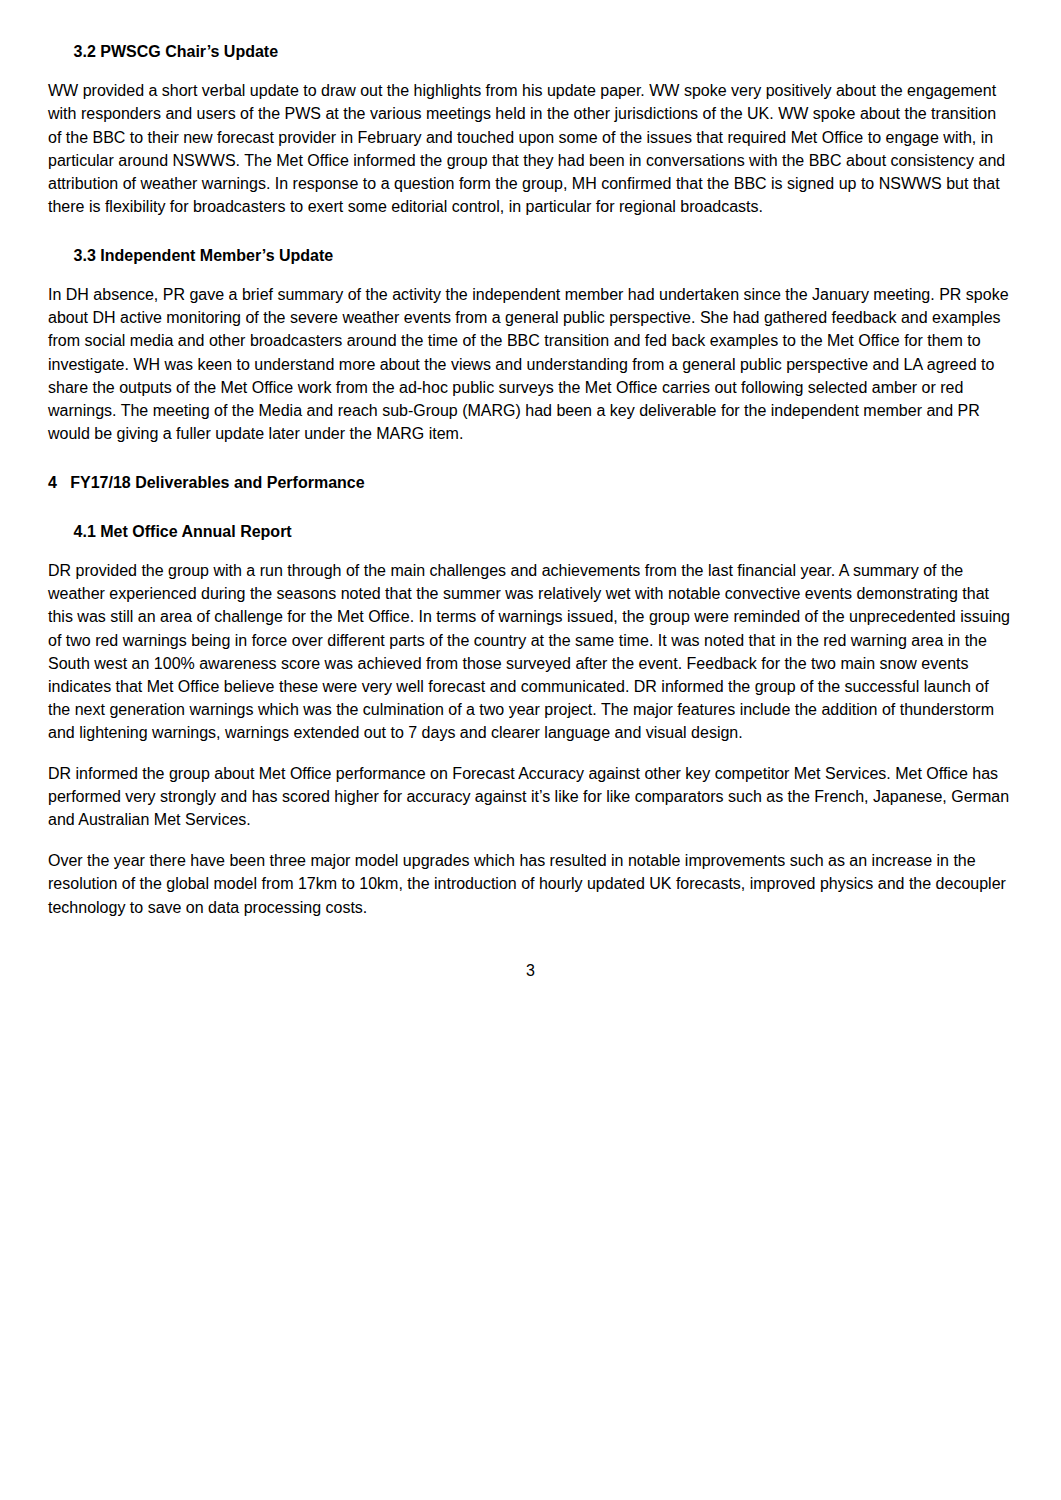3.2 PWSCG Chair’s Update
WW provided a short verbal update to draw out the highlights from his update paper. WW spoke very positively about the engagement with responders and users of the PWS at the various meetings held in the other jurisdictions of the UK. WW spoke about the transition of the BBC to their new forecast provider in February and touched upon some of the issues that required Met Office to engage with, in particular around NSWWS. The Met Office informed the group that they had been in conversations with the BBC about consistency and attribution of weather warnings. In response to a question form the group, MH confirmed that the BBC is signed up to NSWWS but that there is flexibility for broadcasters to exert some editorial control, in particular for regional broadcasts.
3.3 Independent Member’s Update
In DH absence, PR gave a brief summary of the activity the independent member had undertaken since the January meeting. PR spoke about DH active monitoring of the severe weather events from a general public perspective. She had gathered feedback and examples from social media and other broadcasters around the time of the BBC transition and fed back examples to the Met Office for them to investigate. WH was keen to understand more about the views and understanding from a general public perspective and LA agreed to share the outputs of the Met Office work from the ad-hoc public surveys the Met Office carries out following selected amber or red warnings. The meeting of the Media and reach sub-Group (MARG) had been a key deliverable for the independent member and PR would be giving a fuller update later under the MARG item.
4 FY17/18 Deliverables and Performance
4.1 Met Office Annual Report
DR provided the group with a run through of the main challenges and achievements from the last financial year. A summary of the weather experienced during the seasons noted that the summer was relatively wet with notable convective events demonstrating that this was still an area of challenge for the Met Office. In terms of warnings issued, the group were reminded of the unprecedented issuing of two red warnings being in force over different parts of the country at the same time. It was noted that in the red warning area in the South west an 100% awareness score was achieved from those surveyed after the event. Feedback for the two main snow events indicates that Met Office believe these were very well forecast and communicated. DR informed the group of the successful launch of the next generation warnings which was the culmination of a two year project. The major features include the addition of thunderstorm and lightening warnings, warnings extended out to 7 days and clearer language and visual design.
DR informed the group about Met Office performance on Forecast Accuracy against other key competitor Met Services. Met Office has performed very strongly and has scored higher for accuracy against it’s like for like comparators such as the French, Japanese, German and Australian Met Services.
Over the year there have been three major model upgrades which has resulted in notable improvements such as an increase in the resolution of the global model from 17km to 10km, the introduction of hourly updated UK forecasts, improved physics and the decoupler technology to save on data processing costs.
3